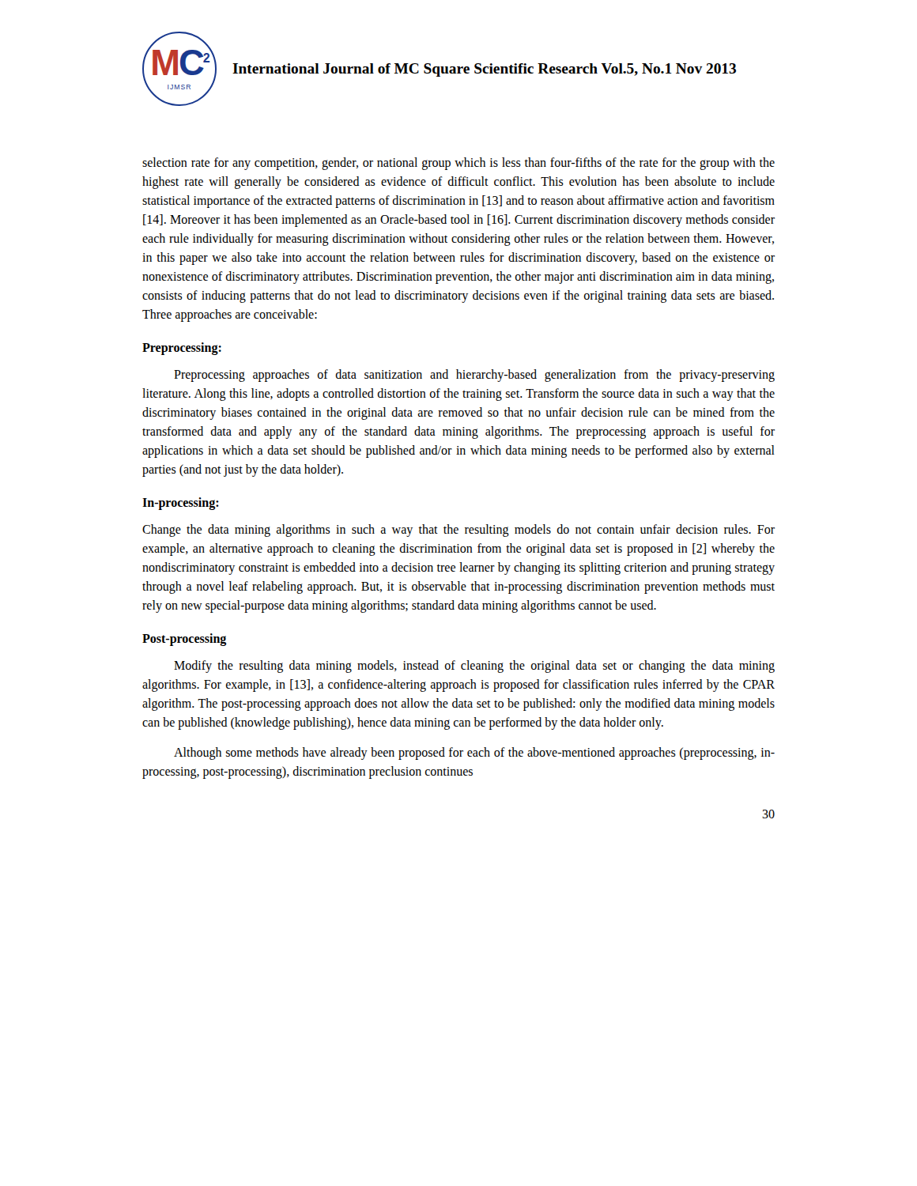MC2
IJMSR
International Journal of MC Square Scientific Research Vol.5, No.1 Nov 2013
selection rate for any competition, gender, or national group which is less than four-fifths of the rate for the group with the highest rate will generally be considered as evidence of difficult conflict. This evolution has been absolute to include statistical importance of the extracted patterns of discrimination in [13] and to reason about affirmative action and favoritism [14]. Moreover it has been implemented as an Oracle-based tool in [16]. Current discrimination discovery methods consider each rule individually for measuring discrimination without considering other rules or the relation between them. However, in this paper we also take into account the relation between rules for discrimination discovery, based on the existence or nonexistence of discriminatory attributes. Discrimination prevention, the other major anti discrimination aim in data mining, consists of inducing patterns that do not lead to discriminatory decisions even if the original training data sets are biased. Three approaches are conceivable:
Preprocessing:
Preprocessing approaches of data sanitization and hierarchy-based generalization from the privacy-preserving literature. Along this line, adopts a controlled distortion of the training set. Transform the source data in such a way that the discriminatory biases contained in the original data are removed so that no unfair decision rule can be mined from the transformed data and apply any of the standard data mining algorithms. The preprocessing approach is useful for applications in which a data set should be published and/or in which data mining needs to be performed also by external parties (and not just by the data holder).
In-processing:
Change the data mining algorithms in such a way that the resulting models do not contain unfair decision rules. For example, an alternative approach to cleaning the discrimination from the original data set is proposed in [2] whereby the nondiscriminatory constraint is embedded into a decision tree learner by changing its splitting criterion and pruning strategy through a novel leaf relabeling approach. But, it is observable that in-processing discrimination prevention methods must rely on new special-purpose data mining algorithms; standard data mining algorithms cannot be used.
Post-processing
Modify the resulting data mining models, instead of cleaning the original data set or changing the data mining algorithms. For example, in [13], a confidence-altering approach is proposed for classification rules inferred by the CPAR algorithm. The post-processing approach does not allow the data set to be published: only the modified data mining models can be published (knowledge publishing), hence data mining can be performed by the data holder only.
Although some methods have already been proposed for each of the above-mentioned approaches (preprocessing, in-processing, post-processing), discrimination preclusion continues
30